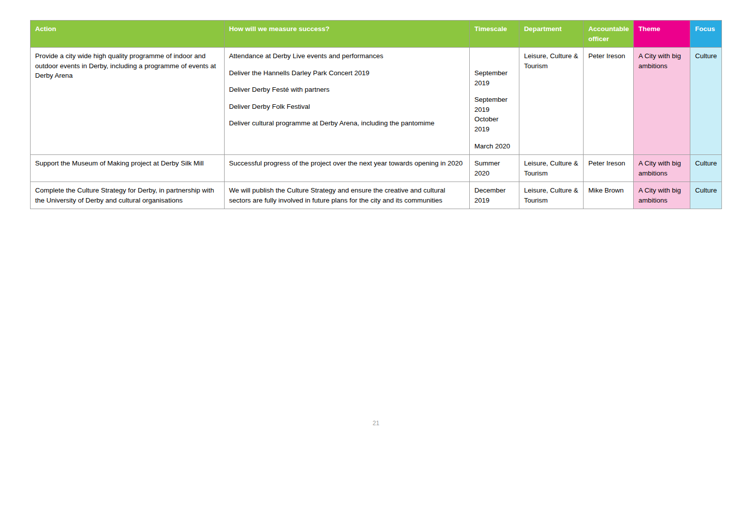| Action | How will we measure success? | Timescale | Department | Accountable officer | Theme | Focus |
| --- | --- | --- | --- | --- | --- | --- |
| Provide a city wide high quality programme of indoor and outdoor events in Derby, including a programme of events at Derby Arena | Attendance at Derby Live events and performances Deliver the Hannells Darley Park Concert 2019 Deliver Derby Festé with partners Deliver Derby Folk Festival Deliver cultural programme at Derby Arena, including the pantomime | September 2019 September 2019 October 2019 March 2020 | Leisure, Culture & Tourism | Peter Ireson | A City with big ambitions | Culture |
| Support the Museum of Making project at Derby Silk Mill | Successful progress of the project over the next year towards opening in 2020 | Summer 2020 | Leisure, Culture & Tourism | Peter Ireson | A City with big ambitions | Culture |
| Complete the Culture Strategy for Derby, in partnership with the University of Derby and cultural organisations | We will publish the Culture Strategy and ensure the creative and cultural sectors are fully involved in future plans for the city and its communities | December 2019 | Leisure, Culture & Tourism | Mike Brown | A City with big ambitions | Culture |
21